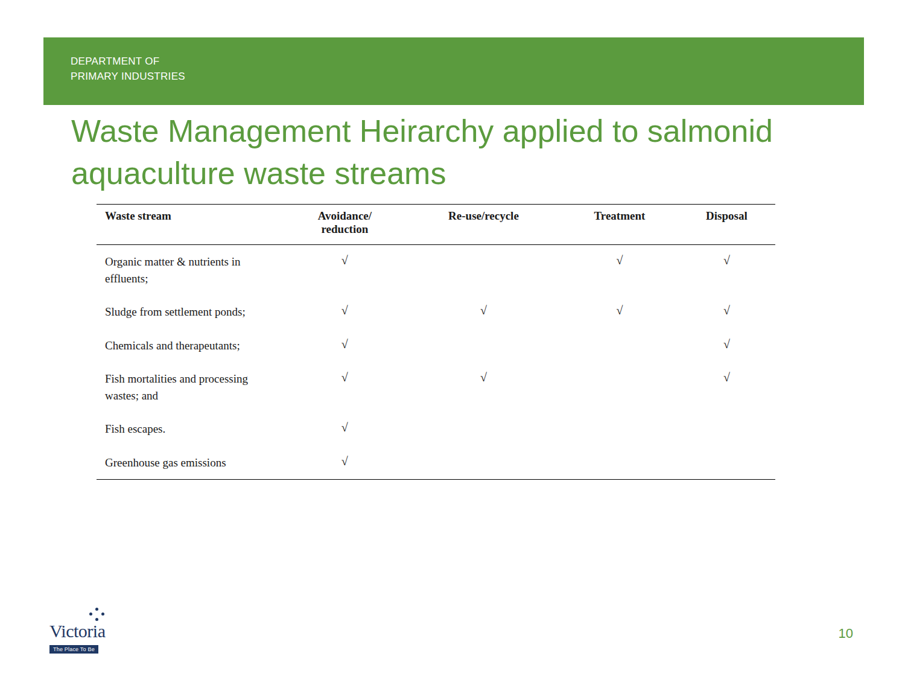DEPARTMENT OF
PRIMARY INDUSTRIES
Waste Management Heirarchy applied to salmonid aquaculture waste streams
| Waste stream | Avoidance/ reduction | Re-use/recycle | Treatment | Disposal |
| --- | --- | --- | --- | --- |
| Organic matter & nutrients in effluents; | √ | | √ | √ |
| Sludge from settlement ponds; | √ | √ | √ | √ |
| Chemicals and therapeutants; | √ | | | √ |
| Fish mortalities and processing wastes; and | √ | √ | | √ |
| Fish escapes. | √ | | | |
| Greenhouse gas emissions | √ | | | |
Victoria
The Place To Be
10